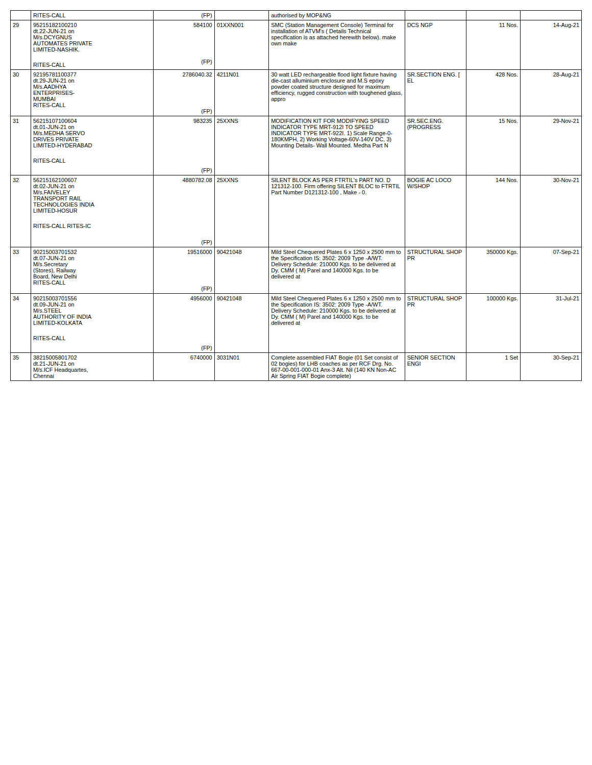| | RITES-CALL | (FP) | | authorised by MOP&NG | | | |
| 29 | 95215182100210 dt.22-JUN-21 on M/s.DCYGNUS AUTOMATES PRIVATE LIMITED-NASHIK. RITES-CALL | 584100 (FP) | 01XXN001 | SMC (Station Management Console) Terminal for installation of ATVM's ( Details Technical specification is as attached herewith below). make own make | DCS NGP | 11 Nos. | 14-Aug-21 |
| 30 | 92195781100377 dt.29-JUN-21 on M/s.AADHYA ENTERPRISES- MUMBAI RITES-CALL | 2786040.32 (FP) | 4211N01 | 30 watt LED rechargeable flood light fixture having die-cast alluminium enclosure and M.S epoxy powder coated structure designed for maximum efficiency, rugged construction with toughened glass, appro | SR.SECTION ENG. [ EL | 428 Nos. | 28-Aug-21 |
| 31 | 56215107100604 dt.01-JUN-21 on M/s.MEDHA SERVO DRIVES PRIVATE LIMITED-HYDERABAD RITES-CALL | 983235 (FP) | 25XXNS | MODIFICATION KIT FOR MODIFYING SPEED INDICATOR TYPE MRT-912I TO SPEED INDICATOR TYPE MRT-922I. 1) Scale Range-0-180KMPH, 2) Working Voltage-60V-140V DC, 3) Mounting Details- Wall Mounted. Medha Part N | SR.SEC.ENG.(PROGRESS | 15 Nos. | 29-Nov-21 |
| 32 | 56215162100607 dt.02-JUN-21 on M/s.FAIVELEY TRANSPORT RAIL TECHNOLOGIES INDIA LIMITED-HOSUR RITES-CALL RITES-IC | 4880782.08 (FP) | 25XXNS | SILENT BLOCK AS PER FTRTIL's PART NO. D 121312-100. Firm offering SILENT BLOC to FTRTIL Part Number D121312-100 , Make - 0. | BOGIE AC LOCO W/SHOP | 144 Nos. | 30-Nov-21 |
| 33 | 90215003701532 dt.07-JUN-21 on M/s.Secretary (Stores), Railway Board, New Delhi RITES-CALL | 19516000 (FP) | 90421048 | Mild Steel Chequered Plates 6 x 1250 x 2500 mm to the Specification IS: 3502: 2009 Type -A/WT. Delivery Schedule: 210000 Kgs. to be delivered at Dy. CMM ( M) Parel and 140000 Kgs. to be delivered at | STRUCTURAL SHOP PR | 350000 Kgs. | 07-Sep-21 |
| 34 | 90215003701556 dt.09-JUN-21 on M/s.STEEL AUTHORITY OF INDIA LIMITED-KOLKATA RITES-CALL | 4956000 (FP) | 90421048 | Mild Steel Chequered Plates 6 x 1250 x 2500 mm to the Specification IS: 3502: 2009 Type -A/WT. Delivery Schedule: 210000 Kgs. to be delivered at Dy. CMM ( M) Parel and 140000 Kgs. to be delivered at | STRUCTURAL SHOP PR | 100000 Kgs. | 31-Jul-21 |
| 35 | 38215005801702 dt.21-JUN-21 on M/s.ICF Headquartes, Chennai | 6740000 | 3031N01 | Complete assembled FIAT Bogie (01 Set consist of 02 bogies) for LHB coaches as per RCF Drg. No. 667-00-001-000-01 Anx-3 Alt. Nil (140 KN Non-AC Air Spring FIAT Bogie complete) | SENIOR SECTION ENGI | 1 Set | 30-Sep-21 |